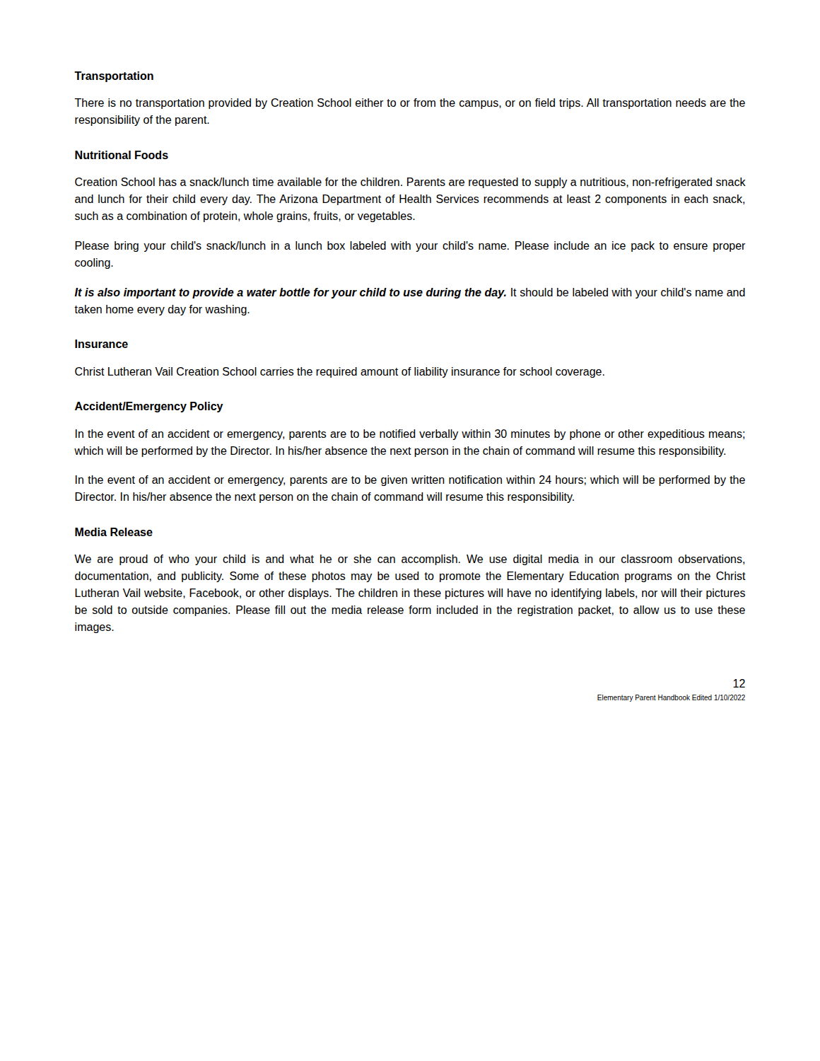Transportation
There is no transportation provided by Creation School either to or from the campus, or on field trips. All transportation needs are the responsibility of the parent.
Nutritional Foods
Creation School has a snack/lunch time available for the children. Parents are requested to supply a nutritious, non-refrigerated snack and lunch for their child every day. The Arizona Department of Health Services recommends at least 2 components in each snack, such as a combination of protein, whole grains, fruits, or vegetables.
Please bring your child's snack/lunch in a lunch box labeled with your child's name. Please include an ice pack to ensure proper cooling.
It is also important to provide a water bottle for your child to use during the day. It should be labeled with your child's name and taken home every day for washing.
Insurance
Christ Lutheran Vail Creation School carries the required amount of liability insurance for school coverage.
Accident/Emergency Policy
In the event of an accident or emergency, parents are to be notified verbally within 30 minutes by phone or other expeditious means; which will be performed by the Director. In his/her absence the next person in the chain of command will resume this responsibility.
In the event of an accident or emergency, parents are to be given written notification within 24 hours; which will be performed by the Director. In his/her absence the next person on the chain of command will resume this responsibility.
Media Release
We are proud of who your child is and what he or she can accomplish. We use digital media in our classroom observations, documentation, and publicity. Some of these photos may be used to promote the Elementary Education programs on the Christ Lutheran Vail website, Facebook, or other displays. The children in these pictures will have no identifying labels, nor will their pictures be sold to outside companies. Please fill out the media release form included in the registration packet, to allow us to use these images.
12
Elementary Parent Handbook Edited 1/10/2022